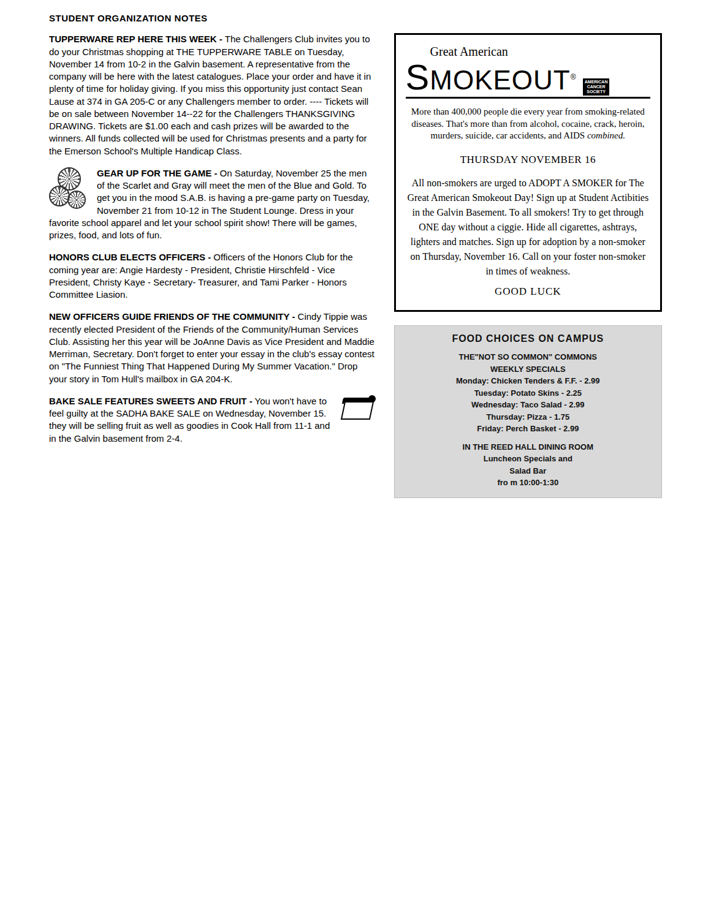STUDENT ORGANIZATION NOTES
TUPPERWARE REP HERE THIS WEEK - The Challengers Club invites you to do your Christmas shopping at THE TUPPERWARE TABLE on Tuesday, November 14 from 10-2 in the Galvin basement. A representative from the company will be here with the latest catalogues. Place your order and have it in plenty of time for holiday giving. If you miss this opportunity just contact Sean Lause at 374 in GA 205-C or any Challengers member to order. ---- Tickets will be on sale between November 14--22 for the Challengers THANKSGIVING DRAWING. Tickets are $1.00 each and cash prizes will be awarded to the winners. All funds collected will be used for Christmas presents and a party for the Emerson School's Multiple Handicap Class.
GEAR UP FOR THE GAME - On Saturday, November 25 the men of the Scarlet and Gray will meet the men of the Blue and Gold. To get you in the mood S.A.B. is having a pre-game party on Tuesday, November 21 from 10-12 in The Student Lounge. Dress in your favorite school apparel and let your school spirit show! There will be games, prizes, food, and lots of fun.
HONORS CLUB ELECTS OFFICERS - Officers of the Honors Club for the coming year are: Angie Hardesty - President, Christie Hirschfeld - Vice President, Christy Kaye - Secretary- Treasurer, and Tami Parker - Honors Committee Liasion.
NEW OFFICERS GUIDE FRIENDS OF THE COMMUNITY - Cindy Tippie was recently elected President of the Friends of the Community/Human Services Club. Assisting her this year will be JoAnne Davis as Vice President and Maddie Merriman, Secretary. Don't forget to enter your essay in the club's essay contest on "The Funniest Thing That Happened During My Summer Vacation." Drop your story in Tom Hull's mailbox in GA 204-K.
BAKE SALE FEATURES SWEETS AND FRUIT - You won't have to feel guilty at the SADHA BAKE SALE on Wednesday, November 15. they will be selling fruit as well as goodies in Cook Hall from 11-1 and in the Galvin basement from 2-4.
Great American
SMOKEOUT® AMERICAN
CANCER
SOCIETY
More than 400,000 people die every year from smoking-related diseases. That's more than from alcohol, cocaine, crack, heroin, murders, suicide, car accidents, and AIDS combined.
THURSDAY NOVEMBER 16
All non-smokers are urged to ADOPT A SMOKER for The Great American Smokeout Day! Sign up at Student Actibities in the Galvin Basement. To all smokers! Try to get through ONE day without a ciggie. Hide all cigarettes, ashtrays, lighters and matches. Sign up for adoption by a non-smoker on Thursday, November 16. Call on your foster non-smoker in times of weakness.
GOOD LUCK
FOOD CHOICES ON CAMPUS
THE"NOT SO COMMON" COMMONS
WEEKLY SPECIALS
Monday: Chicken Tenders & F.F. - 2.99
Tuesday: Potato Skins - 2.25
Wednesday: Taco Salad - 2.99
Thursday: Pizza - 1.75
Friday: Perch Basket - 2.99
IN THE REED HALL DINING ROOM
Luncheon Specials and
Salad Bar
fro m 10:00-1:30